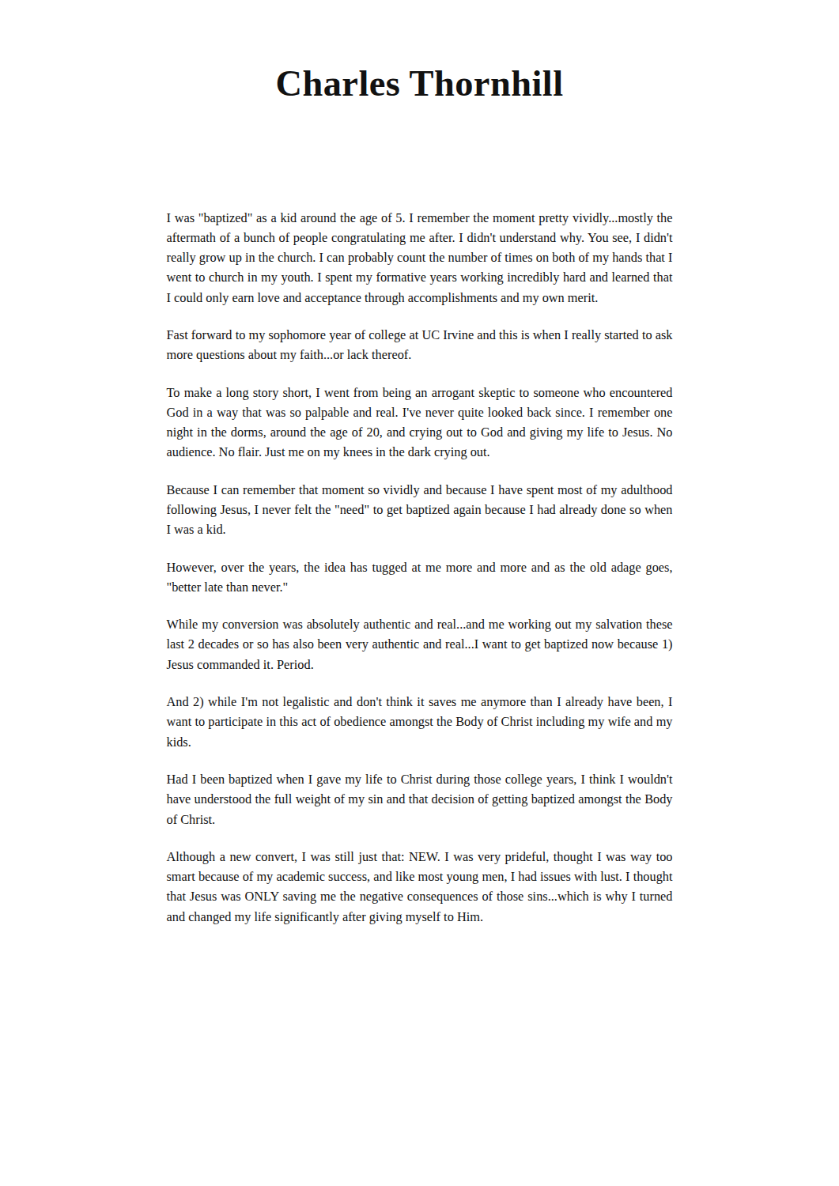Charles Thornhill
I was "baptized" as a kid around the age of 5. I remember the moment pretty vividly...mostly the aftermath of a bunch of people congratulating me after. I didn't understand why. You see, I didn't really grow up in the church. I can probably count the number of times on both of my hands that I went to church in my youth. I spent my formative years working incredibly hard and learned that I could only earn love and acceptance through accomplishments and my own merit.
Fast forward to my sophomore year of college at UC Irvine and this is when I really started to ask more questions about my faith...or lack thereof.
To make a long story short, I went from being an arrogant skeptic to someone who encountered God in a way that was so palpable and real. I've never quite looked back since. I remember one night in the dorms, around the age of 20, and crying out to God and giving my life to Jesus. No audience. No flair. Just me on my knees in the dark crying out.
Because I can remember that moment so vividly and because I have spent most of my adulthood following Jesus, I never felt the "need" to get baptized again because I had already done so when I was a kid.
However, over the years, the idea has tugged at me more and more and as the old adage goes, "better late than never."
While my conversion was absolutely authentic and real...and me working out my salvation these last 2 decades or so has also been very authentic and real...I want to get baptized now because 1) Jesus commanded it. Period.
And 2) while I'm not legalistic and don't think it saves me anymore than I already have been, I want to participate in this act of obedience amongst the Body of Christ including my wife and my kids.
Had I been baptized when I gave my life to Christ during those college years, I think I wouldn't have understood the full weight of my sin and that decision of getting baptized amongst the Body of Christ.
Although a new convert, I was still just that: NEW. I was very prideful, thought I was way too smart because of my academic success, and like most young men, I had issues with lust. I thought that Jesus was ONLY saving me the negative consequences of those sins...which is why I turned and changed my life significantly after giving myself to Him.